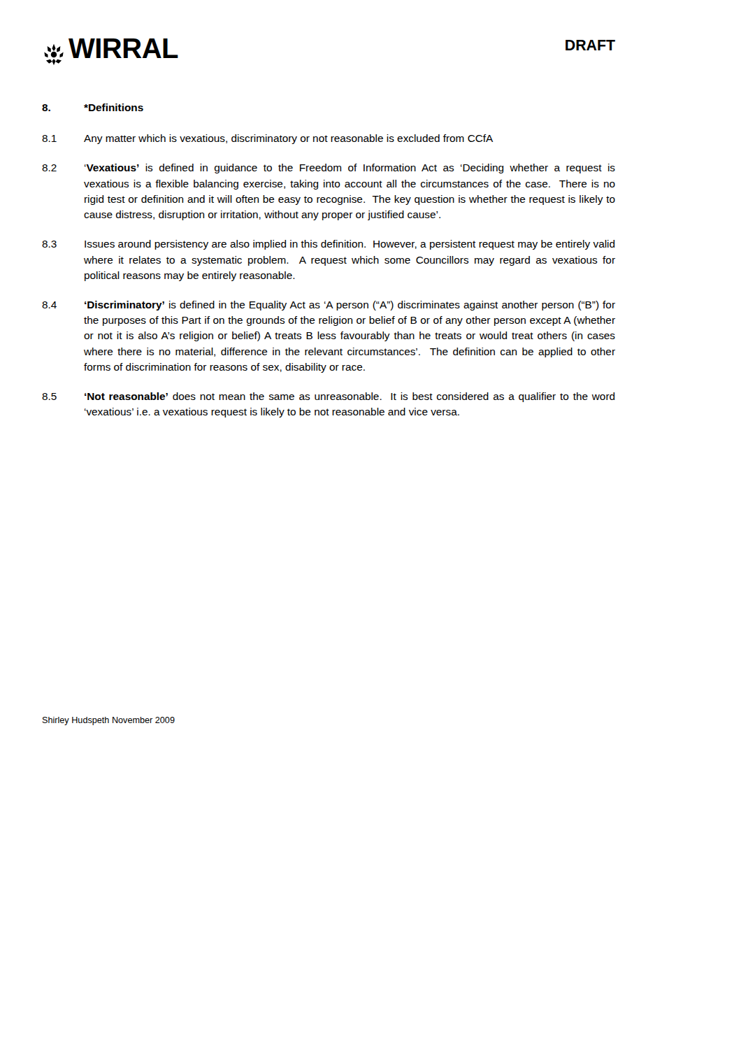WIRRAL
DRAFT
8.*Definitions
8.1
Any matter which is vexatious, discriminatory or not reasonable is excluded from CCfA
8.2
‘Vexatious’ is defined in guidance to the Freedom of Information Act as ‘Deciding whether a request is vexatious is a flexible balancing exercise, taking into account all the circumstances of the case. There is no rigid test or definition and it will often be easy to recognise. The key question is whether the request is likely to cause distress, disruption or irritation, without any proper or justified cause’.
8.3
Issues around persistency are also implied in this definition. However, a persistent request may be entirely valid where it relates to a systematic problem. A request which some Councillors may regard as vexatious for political reasons may be entirely reasonable.
8.4
‘Discriminatory’ is defined in the Equality Act as ‘A person (“A”) discriminates against another person (“B”) for the purposes of this Part if on the grounds of the religion or belief of B or of any other person except A (whether or not it is also A’s religion or belief) A treats B less favourably than he treats or would treat others (in cases where there is no material, difference in the relevant circumstances’. The definition can be applied to other forms of discrimination for reasons of sex, disability or race.
8.5
‘Not reasonable’ does not mean the same as unreasonable. It is best considered as a qualifier to the word ‘vexatious’ i.e. a vexatious request is likely to be not reasonable and vice versa.
Shirley Hudspeth November 2009